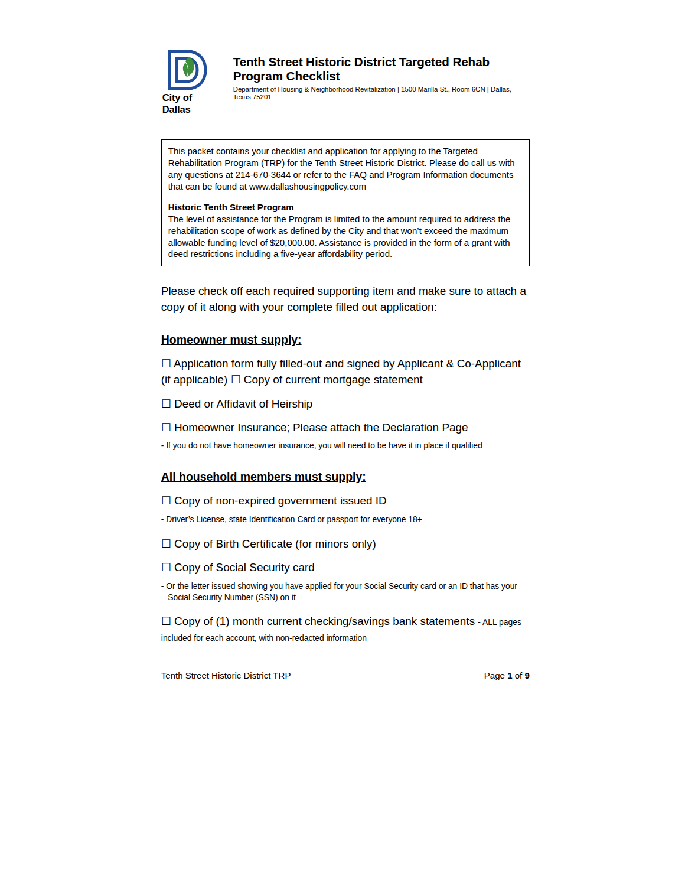City of Dallas
Tenth Street Historic District Targeted Rehab Program Checklist
Department of Housing & Neighborhood Revitalization | 1500 Marilla St., Room 6CN | Dallas, Texas 75201
This packet contains your checklist and application for applying to the Targeted Rehabilitation Program (TRP) for the Tenth Street Historic District. Please do call us with any questions at 214-670-3644 or refer to the FAQ and Program Information documents that can be found at www.dallashousingpolicy.com
Historic Tenth Street Program
The level of assistance for the Program is limited to the amount required to address the rehabilitation scope of work as defined by the City and that won’t exceed the maximum allowable funding level of $20,000.00. Assistance is provided in the form of a grant with deed restrictions including a five-year affordability period.
Please check off each required supporting item and make sure to attach a copy of it along with your complete filled out application:
Homeowner must supply:
☐ Application form fully filled-out and signed by Applicant & Co-Applicant (if applicable) ☐ Copy of current mortgage statement
☐ Deed or Affidavit of Heirship
☐ Homeowner Insurance; Please attach the Declaration Page
- If you do not have homeowner insurance, you will need to be have it in place if qualified
All household members must supply:
☐ Copy of non-expired government issued ID
- Driver’s License, state Identification Card or passport for everyone 18+
☐ Copy of Birth Certificate (for minors only)
☐ Copy of Social Security card
- Or the letter issued showing you have applied for your Social Security card or an ID that has your
Social Security Number (SSN) on it
☐ Copy of (1) month current checking/savings bank statements - ALL pages included for each account, with non-redacted information
Tenth Street Historic District TRP
Page 1 of 9